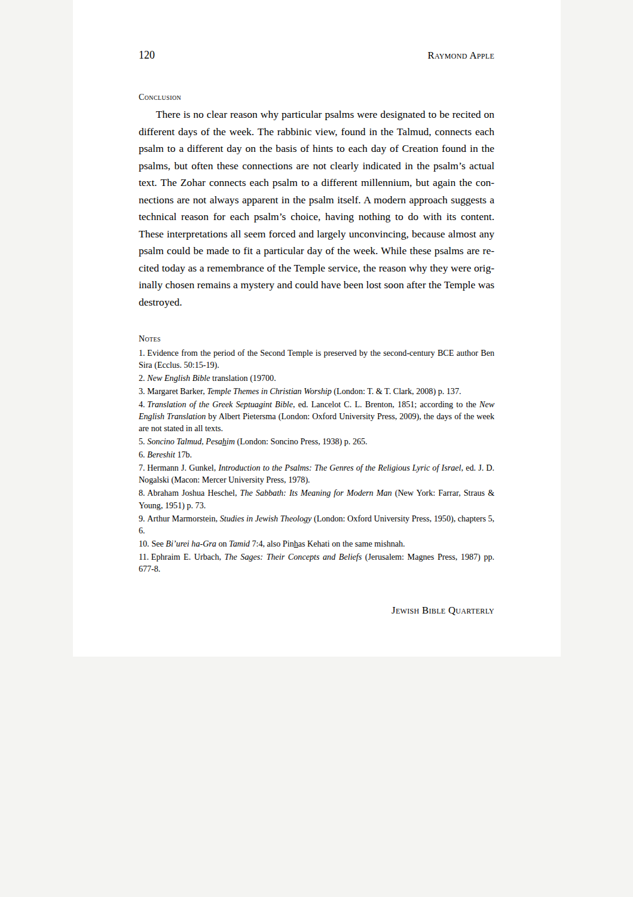120 Raymond Apple
Conclusion
There is no clear reason why particular psalms were designated to be recited on different days of the week. The rabbinic view, found in the Talmud, connects each psalm to a different day on the basis of hints to each day of Creation found in the psalms, but often these connections are not clearly indicated in the psalm’s actual text. The Zohar connects each psalm to a different millennium, but again the connections are not always apparent in the psalm itself. A modern approach suggests a technical reason for each psalm’s choice, having nothing to do with its content. These interpretations all seem forced and largely unconvincing, because almost any psalm could be made to fit a particular day of the week. While these psalms are recited today as a remembrance of the Temple service, the reason why they were originally chosen remains a mystery and could have been lost soon after the Temple was destroyed.
Notes
1. Evidence from the period of the Second Temple is preserved by the second-century BCE author Ben Sira (Ecclus. 50:15-19).
2. New English Bible translation (19700.
3. Margaret Barker, Temple Themes in Christian Worship (London: T. & T. Clark, 2008) p. 137.
4. Translation of the Greek Septuagint Bible, ed. Lancelot C. L. Brenton, 1851; according to the New English Translation by Albert Pietersma (London: Oxford University Press, 2009), the days of the week are not stated in all texts.
5. Soncino Talmud, Pesahim (London: Soncino Press, 1938) p. 265.
6. Bereshit 17b.
7. Hermann J. Gunkel, Introduction to the Psalms: The Genres of the Religious Lyric of Israel, ed. J. D. Nogalski (Macon: Mercer University Press, 1978).
8. Abraham Joshua Heschel, The Sabbath: Its Meaning for Modern Man (New York: Farrar, Straus & Young, 1951) p. 73.
9. Arthur Marmorstein, Studies in Jewish Theology (London: Oxford University Press, 1950), chapters 5, 6.
10. See Bi’urei ha-Gra on Tamid 7:4, also Pinhas Kehati on the same mishnah.
11. Ephraim E. Urbach, The Sages: Their Concepts and Beliefs (Jerusalem: Magnes Press, 1987) pp. 677-8.
Jewish Bible Quarterly